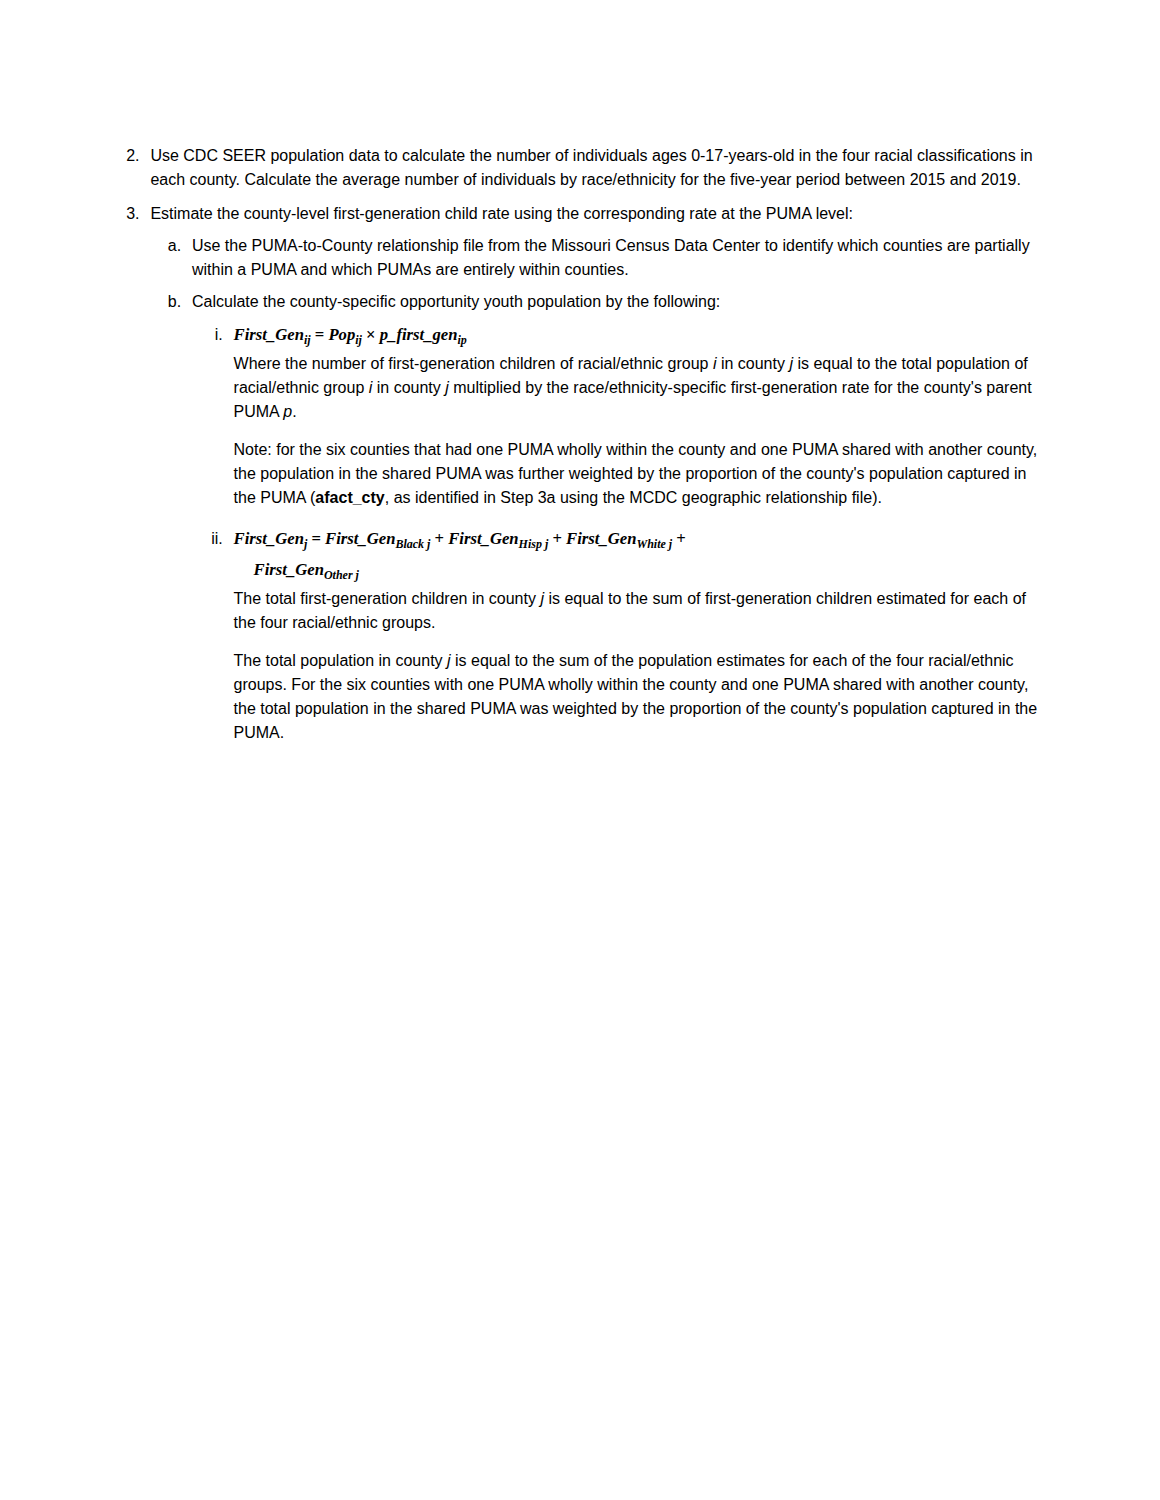Use CDC SEER population data to calculate the number of individuals ages 0-17-years-old in the four racial classifications in each county. Calculate the average number of individuals by race/ethnicity for the five-year period between 2015 and 2019.
Estimate the county-level first-generation child rate using the corresponding rate at the PUMA level:
Use the PUMA-to-County relationship file from the Missouri Census Data Center to identify which counties are partially within a PUMA and which PUMAs are entirely within counties.
Calculate the county-specific opportunity youth population by the following:
First_Genij = Popij × p_first_genip
Where the number of first-generation children of racial/ethnic group i in county j is equal to the total population of racial/ethnic group i in county j multiplied by the race/ethnicity-specific first-generation rate for the county's parent PUMA p.
Note: for the six counties that had one PUMA wholly within the county and one PUMA shared with another county, the population in the shared PUMA was further weighted by the proportion of the county's population captured in the PUMA (afact_cty, as identified in Step 3a using the MCDC geographic relationship file).
First_Genj = First_GenBlack j + First_GenHisp j + First_GenWhite j + First_GenOther j
The total first-generation children in county j is equal to the sum of first-generation children estimated for each of the four racial/ethnic groups.
The total population in county j is equal to the sum of the population estimates for each of the four racial/ethnic groups. For the six counties with one PUMA wholly within the county and one PUMA shared with another county, the total population in the shared PUMA was weighted by the proportion of the county's population captured in the PUMA.